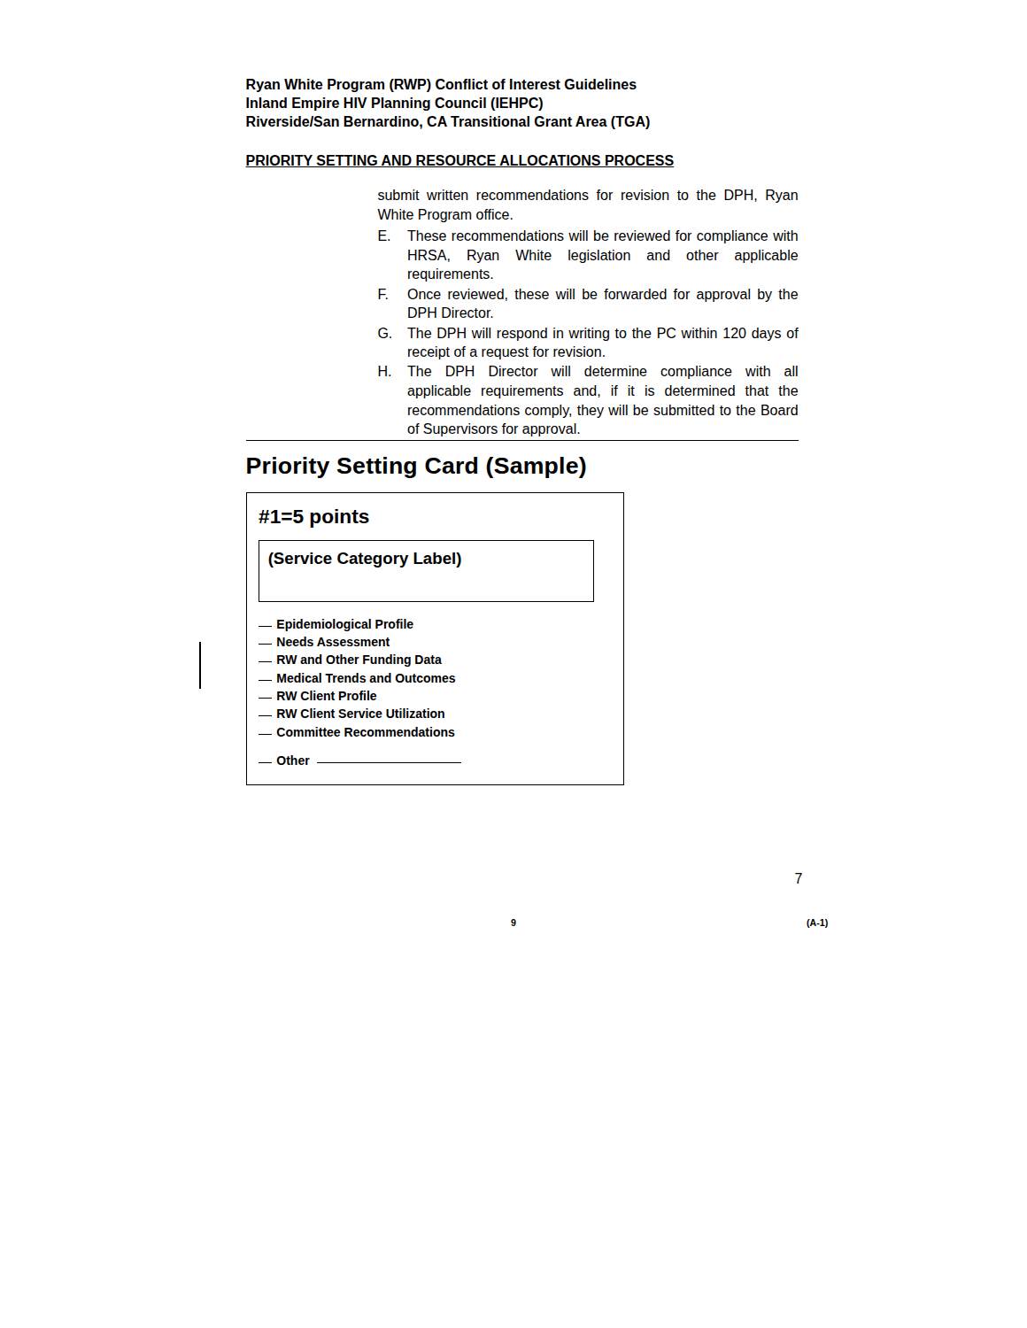Ryan White Program (RWP) Conflict of Interest Guidelines
Inland Empire HIV Planning Council (IEHPC)
Riverside/San Bernardino, CA Transitional Grant Area (TGA)
PRIORITY SETTING AND RESOURCE ALLOCATIONS PROCESS
submit written recommendations for revision to the DPH, Ryan White Program office.
E. These recommendations will be reviewed for compliance with HRSA, Ryan White legislation and other applicable requirements.
F. Once reviewed, these will be forwarded for approval by the DPH Director.
G. The DPH will respond in writing to the PC within 120 days of receipt of a request for revision.
H. The DPH Director will determine compliance with all applicable requirements and, if it is determined that the recommendations comply, they will be submitted to the Board of Supervisors for approval.
Priority Setting Card (Sample)
#1=5 points
(Service Category Label)
Epidemiological Profile
Needs Assessment
RW and Other Funding Data
Medical Trends and Outcomes
RW Client Profile
RW Client Service Utilization
Committee Recommendations
Other
7
9 (A-1)